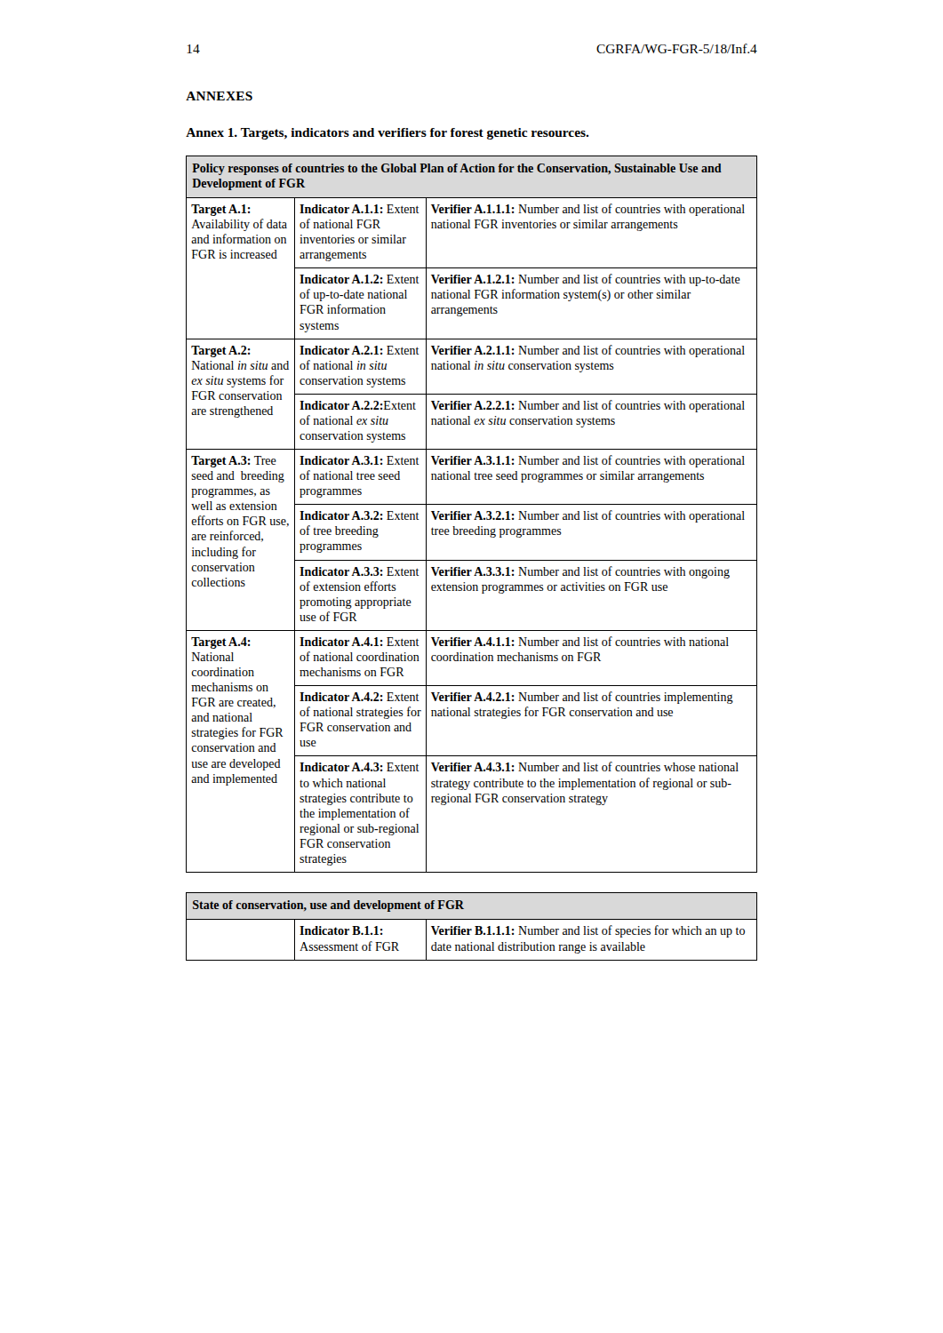14 CGRFA/WG-FGR-5/18/Inf.4
ANNEXES
Annex 1. Targets, indicators and verifiers for forest genetic resources.
| Policy responses of countries to the Global Plan of Action for the Conservation, Sustainable Use and Development of FGR |
| --- |
| Target A.1: Availability of data and information on FGR is increased | Indicator A.1.1: Extent of national FGR inventories or similar arrangements | Verifier A.1.1.1: Number and list of countries with operational national FGR inventories or similar arrangements |
| Indicator A.1.2: Extent of up-to-date national FGR information systems | Verifier A.1.2.1: Number and list of countries with up-to-date national FGR information system(s) or other similar arrangements |
| Target A.2: National in situ and ex situ systems for FGR conservation are strengthened | Indicator A.2.1: Extent of national in situ conservation systems | Verifier A.2.1.1: Number and list of countries with operational national in situ conservation systems |
| Indicator A.2.2: Extent of national ex situ conservation systems | Verifier A.2.2.1: Number and list of countries with operational national ex situ conservation systems |
| Target A.3: Tree seed and breeding programmes, as well as extension efforts on FGR use, are reinforced, including for conservation collections | Indicator A.3.1: Extent of national tree seed programmes | Verifier A.3.1.1: Number and list of countries with operational national tree seed programmes or similar arrangements |
| Indicator A.3.2: Extent of tree breeding programmes | Verifier A.3.2.1: Number and list of countries with operational tree breeding programmes |
| Indicator A.3.3: Extent of extension efforts promoting appropriate use of FGR | Verifier A.3.3.1: Number and list of countries with ongoing extension programmes or activities on FGR use |
| Target A.4: National coordination mechanisms on FGR are created, and national strategies for FGR conservation and use are developed and implemented | Indicator A.4.1: Extent of national coordination mechanisms on FGR | Verifier A.4.1.1: Number and list of countries with national coordination mechanisms on FGR |
| Indicator A.4.2: Extent of national strategies for FGR conservation and use | Verifier A.4.2.1: Number and list of countries implementing national strategies for FGR conservation and use |
| Indicator A.4.3: Extent to which national strategies contribute to the implementation of regional or sub-regional FGR conservation strategies | Verifier A.4.3.1: Number and list of countries whose national strategy contribute to the implementation of regional or sub-regional FGR conservation strategy |
| State of conservation, use and development of FGR |
| --- |
| | Indicator B.1.1: Assessment of FGR | Verifier B.1.1.1: Number and list of species for which an up to date national distribution range is available |